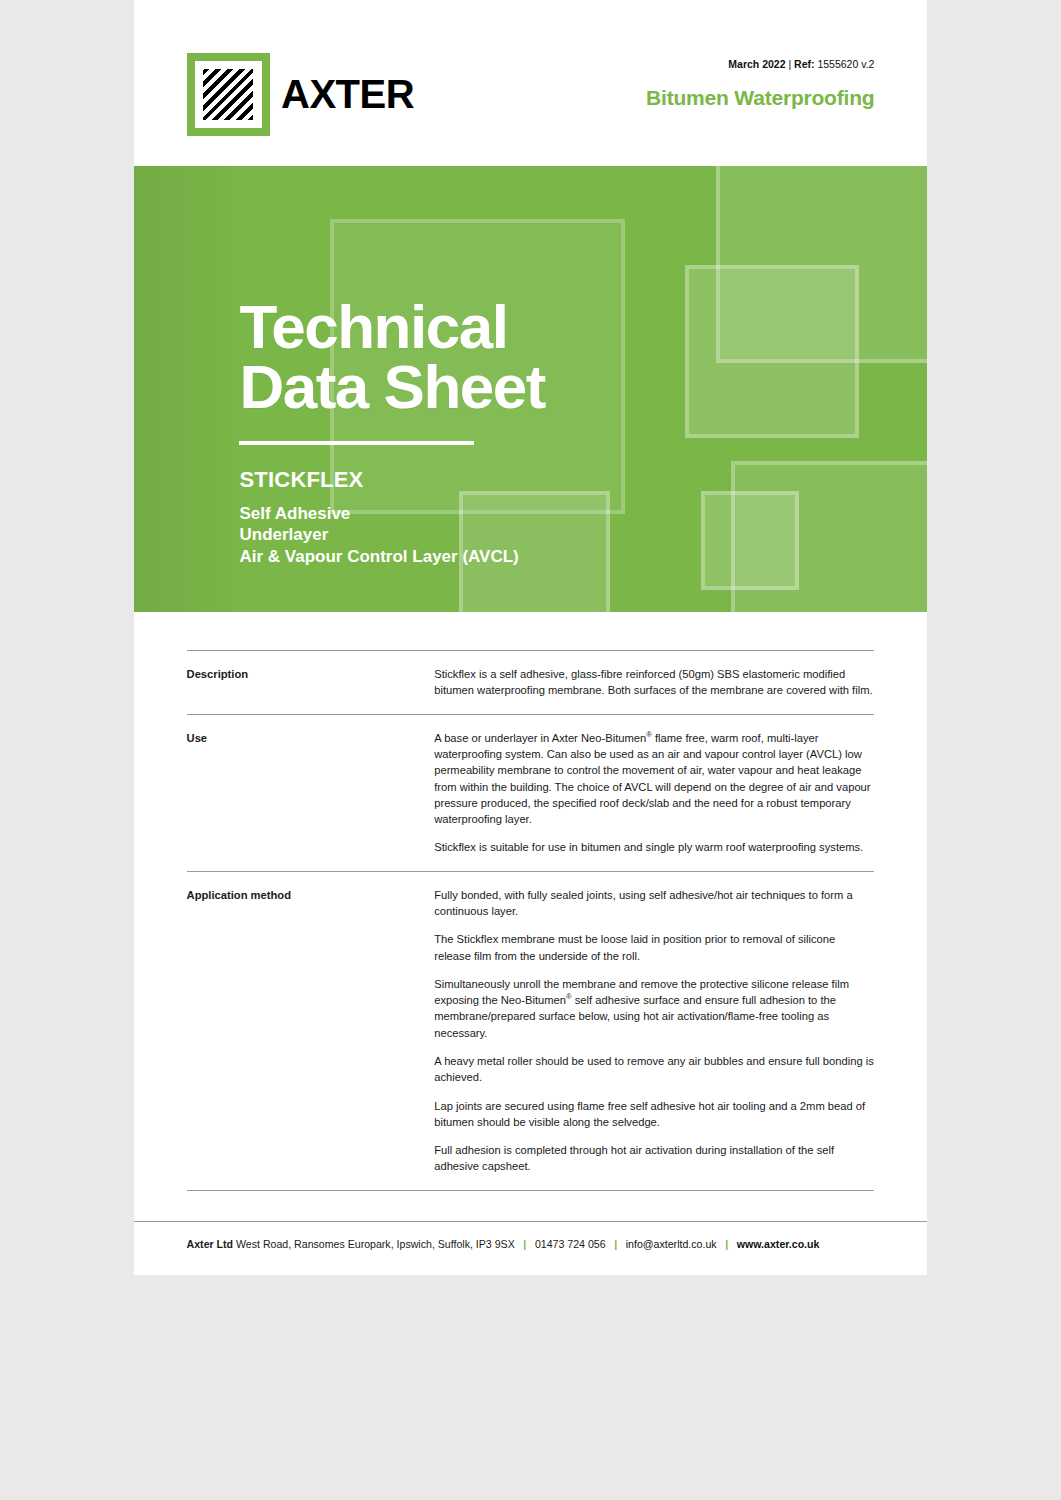AXTER
March 2022 | Ref: 1555620 v.2
Bitumen Waterproofing
Technical
Data Sheet
STICKFLEX
Self Adhesive
Underlayer
Air & Vapour Control Layer (AVCL)
| Description | Stickflex is a self adhesive, glass-fibre reinforced (50gm) SBS elastomeric modified bitumen waterproofing membrane. Both surfaces of the membrane are covered with film. |
| Use | A base or underlayer in Axter Neo-Bitumen ® flame free, warm roof, multi-layer waterproofing system. Can also be used as an air and vapour control layer (AVCL) low permeability membrane to control the movement of air, water vapour and heat leakage from within the building. The choice of AVCL will depend on the degree of air and vapour pressure produced, the specified roof deck/slab and the need for a robust temporary waterproofing layer. Stickflex is suitable for use in bitumen and single ply warm roof waterproofing systems. |
| Application method | Fully bonded, with fully sealed joints, using self adhesive/hot air techniques to form a continuous layer. The Stickflex membrane must be loose laid in position prior to removal of silicone release film from the underside of the roll. Simultaneously unroll the membrane and remove the protective silicone release film exposing the Neo-Bitumen ® self adhesive surface and ensure full adhesion to the membrane/prepared surface below, using hot air activation/flame-free tooling as necessary. A heavy metal roller should be used to remove any air bubbles and ensure full bonding is achieved. Lap joints are secured using flame free self adhesive hot air tooling and a 2mm bead of bitumen should be visible along the selvedge. Full adhesion is completed through hot air activation during installation of the self adhesive capsheet. |
Axter Ltd West Road, Ransomes Europark, Ipswich, Suffolk, IP3 9SX | 01473 724 056 | info@axterltd.co.uk | www.axter.co.uk